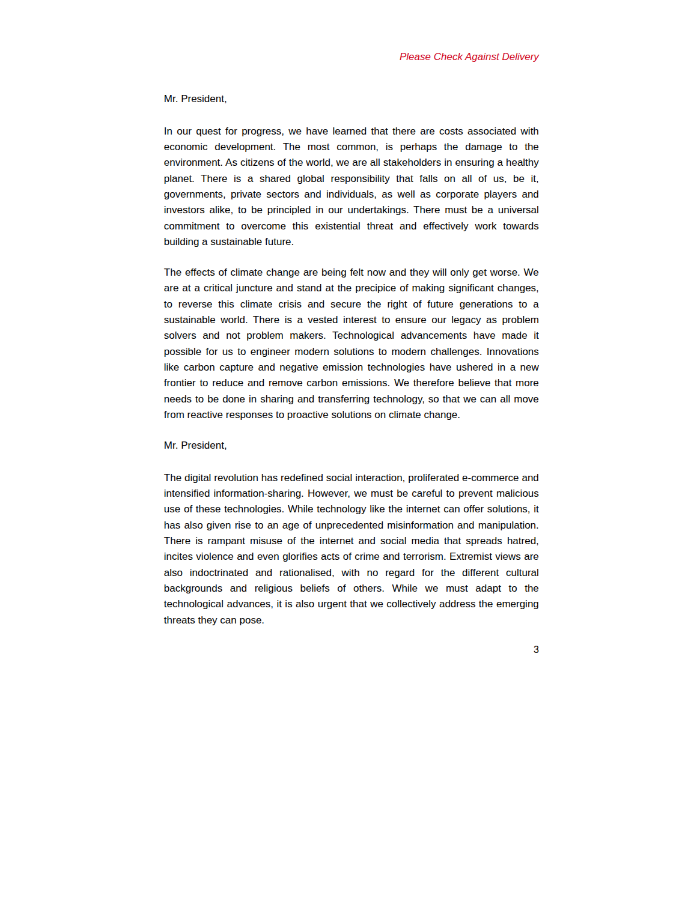Please Check Against Delivery
Mr. President,
In our quest for progress, we have learned that there are costs associated with economic development. The most common, is perhaps the damage to the environment. As citizens of the world, we are all stakeholders in ensuring a healthy planet. There is a shared global responsibility that falls on all of us, be it, governments, private sectors and individuals, as well as corporate players and investors alike, to be principled in our undertakings. There must be a universal commitment to overcome this existential threat and effectively work towards building a sustainable future.
The effects of climate change are being felt now and they will only get worse. We are at a critical juncture and stand at the precipice of making significant changes, to reverse this climate crisis and secure the right of future generations to a sustainable world. There is a vested interest to ensure our legacy as problem solvers and not problem makers. Technological advancements have made it possible for us to engineer modern solutions to modern challenges. Innovations like carbon capture and negative emission technologies have ushered in a new frontier to reduce and remove carbon emissions. We therefore believe that more needs to be done in sharing and transferring technology, so that we can all move from reactive responses to proactive solutions on climate change.
Mr. President,
The digital revolution has redefined social interaction, proliferated e-commerce and intensified information-sharing. However, we must be careful to prevent malicious use of these technologies. While technology like the internet can offer solutions, it has also given rise to an age of unprecedented misinformation and manipulation. There is rampant misuse of the internet and social media that spreads hatred, incites violence and even glorifies acts of crime and terrorism. Extremist views are also indoctrinated and rationalised, with no regard for the different cultural backgrounds and religious beliefs of others. While we must adapt to the technological advances, it is also urgent that we collectively address the emerging threats they can pose.
3